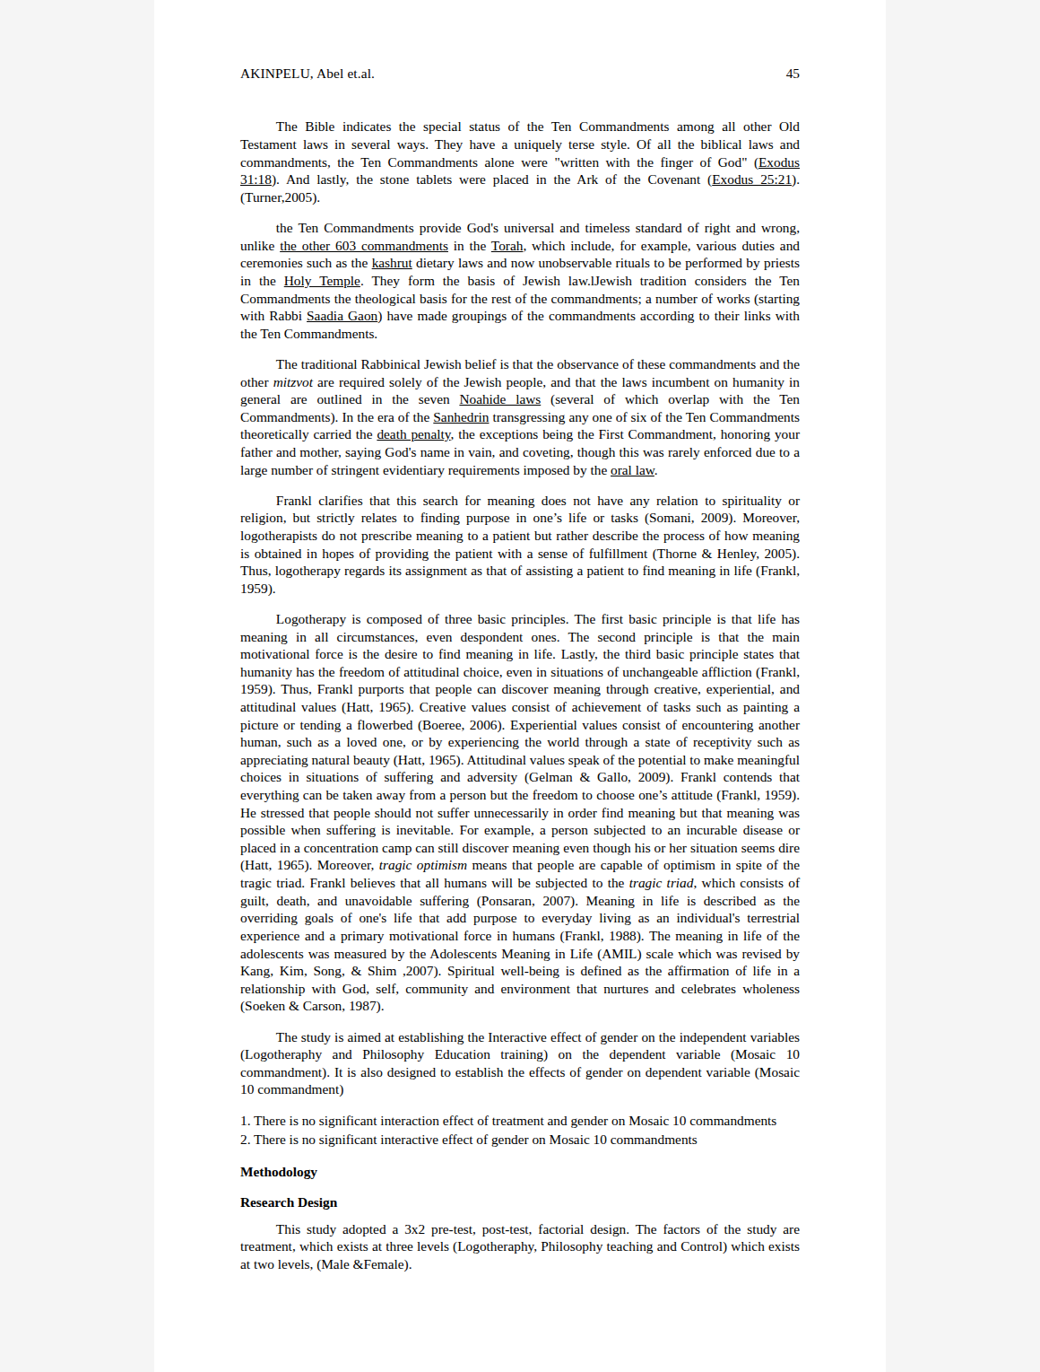AKINPELU, Abel et.al. 45
The Bible indicates the special status of the Ten Commandments among all other Old Testament laws in several ways. They have a uniquely terse style. Of all the biblical laws and commandments, the Ten Commandments alone were "written with the finger of God" (Exodus 31:18). And lastly, the stone tablets were placed in the Ark of the Covenant (Exodus 25:21). (Turner,2005).
the Ten Commandments provide God's universal and timeless standard of right and wrong, unlike the other 603 commandments in the Torah, which include, for example, various duties and ceremonies such as the kashrut dietary laws and now unobservable rituals to be performed by priests in the Holy Temple. They form the basis of Jewish law.lJewish tradition considers the Ten Commandments the theological basis for the rest of the commandments; a number of works (starting with Rabbi Saadia Gaon) have made groupings of the commandments according to their links with the Ten Commandments.
The traditional Rabbinical Jewish belief is that the observance of these commandments and the other mitzvot are required solely of the Jewish people, and that the laws incumbent on humanity in general are outlined in the seven Noahide laws (several of which overlap with the Ten Commandments). In the era of the Sanhedrin transgressing any one of six of the Ten Commandments theoretically carried the death penalty, the exceptions being the First Commandment, honoring your father and mother, saying God's name in vain, and coveting, though this was rarely enforced due to a large number of stringent evidentiary requirements imposed by the oral law.
Frankl clarifies that this search for meaning does not have any relation to spirituality or religion, but strictly relates to finding purpose in one’s life or tasks (Somani, 2009). Moreover, logotherapists do not prescribe meaning to a patient but rather describe the process of how meaning is obtained in hopes of providing the patient with a sense of fulfillment (Thorne & Henley, 2005). Thus, logotherapy regards its assignment as that of assisting a patient to find meaning in life (Frankl, 1959).
Logotherapy is composed of three basic principles. The first basic principle is that life has meaning in all circumstances, even despondent ones. The second principle is that the main motivational force is the desire to find meaning in life. Lastly, the third basic principle states that humanity has the freedom of attitudinal choice, even in situations of unchangeable affliction (Frankl, 1959). Thus, Frankl purports that people can discover meaning through creative, experiential, and attitudinal values (Hatt, 1965). Creative values consist of achievement of tasks such as painting a picture or tending a flowerbed (Boeree, 2006). Experiential values consist of encountering another human, such as a loved one, or by experiencing the world through a state of receptivity such as appreciating natural beauty (Hatt, 1965). Attitudinal values speak of the potential to make meaningful choices in situations of suffering and adversity (Gelman & Gallo, 2009). Frankl contends that everything can be taken away from a person but the freedom to choose one’s attitude (Frankl, 1959). He stressed that people should not suffer unnecessarily in order find meaning but that meaning was possible when suffering is inevitable. For example, a person subjected to an incurable disease or placed in a concentration camp can still discover meaning even though his or her situation seems dire (Hatt, 1965). Moreover, tragic optimism means that people are capable of optimism in spite of the tragic triad. Frankl believes that all humans will be subjected to the tragic triad, which consists of guilt, death, and unavoidable suffering (Ponsaran, 2007). Meaning in life is described as the overriding goals of one's life that add purpose to everyday living as an individual's terrestrial experience and a primary motivational force in humans (Frankl, 1988). The meaning in life of the adolescents was measured by the Adolescents Meaning in Life (AMIL) scale which was revised by Kang, Kim, Song, & Shim ,2007). Spiritual well-being is defined as the affirmation of life in a relationship with God, self, community and environment that nurtures and celebrates wholeness (Soeken & Carson, 1987).
The study is aimed at establishing the Interactive effect of gender on the independent variables (Logotheraphy and Philosophy Education training) on the dependent variable (Mosaic 10 commandment). It is also designed to establish the effects of gender on dependent variable (Mosaic 10 commandment)
1. There is no significant interaction effect of treatment and gender on Mosaic 10 commandments
2. There is no significant interactive effect of gender on Mosaic 10 commandments
Methodology
Research Design
This study adopted a 3x2 pre-test, post-test, factorial design. The factors of the study are treatment, which exists at three levels (Logotheraphy, Philosophy teaching and Control) which exists at two levels, (Male &Female).